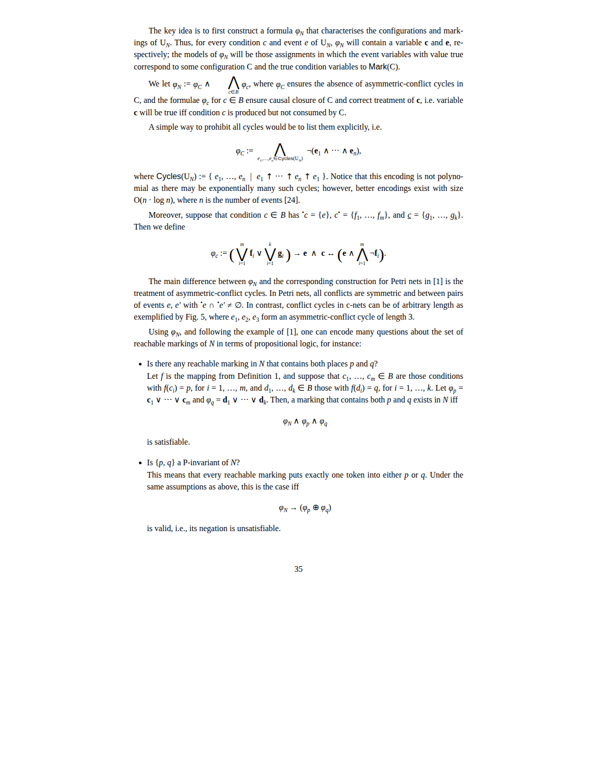The key idea is to first construct a formula φN that characterises the configurations and markings of UN. Thus, for every condition c and event e of UN, φN will contain a variable c and e, respectively; the models of φN will be those assignments in which the event variables with value true correspond to some configuration C and the true condition variables to Mark(C).
We let φN := φC ∧ ⋀c∈B φc, where φC ensures the absence of asymmetric-conflict cycles in C, and the formulae φc for c ∈ B ensure causal closure of C and correct treatment of c, i.e. variable c will be true iff condition c is produced but not consumed by C.
A simple way to prohibit all cycles would be to list them explicitly, i.e.
φC := ⋀e1,…,en∈Cycles(UN) ¬(e1 ∧ ··· ∧ en),
where Cycles(UN) := { e1, …, en | e1 ↗ ··· ↗ en ↗ e1 }. Notice that this encoding is not polynomial as there may be exponentially many such cycles; however, better encodings exist with size O(n · log n), where n is the number of events [24].
Moreover, suppose that condition c ∈ B has •c = {e}, c• = {f1, …, fm}, and c = {g1, …, gk}. Then we define
φc := ( m⋁i=1 fi ∨ k⋁i=1 gi ) → e ∧ c ↔ (e ∧ m⋀i=1 ¬fi).
The main difference between φN and the corresponding construction for Petri nets in [1] is the treatment of asymmetric-conflict cycles. In Petri nets, all conflicts are symmetric and between pairs of events e, e′ with •e ∩ •e′ ≠ ∅. In contrast, conflict cycles in c-nets can be of arbitrary length as exemplified by Fig. 5, where e1, e2, e3 form an asymmetric-conflict cycle of length 3.
Using φN, and following the example of [1], one can encode many questions about the set of reachable markings of N in terms of propositional logic, for instance:
Is there any reachable marking in N that contains both places p and q?
Let f is the mapping from Definition 1, and suppose that c1, …, cm ∈ B are those conditions with f(ci) = p, for i = 1, …, m, and d1, …, dk ∈ B those with f(di) = q, for i = 1, …, k. Let φp = c1 ∨ ··· ∨ cm and φq = d1 ∨ ··· ∨ dk. Then, a marking that contains both p and q exists in N iff
φN ∧ φp ∧ φq
is satisfiable.
Is {p, q} a P-invariant of N?
This means that every reachable marking puts exactly one token into either p or q. Under the same assumptions as above, this is the case iff
φN → (φp ⊕ φq)
is valid, i.e., its negation is unsatisfiable.
35